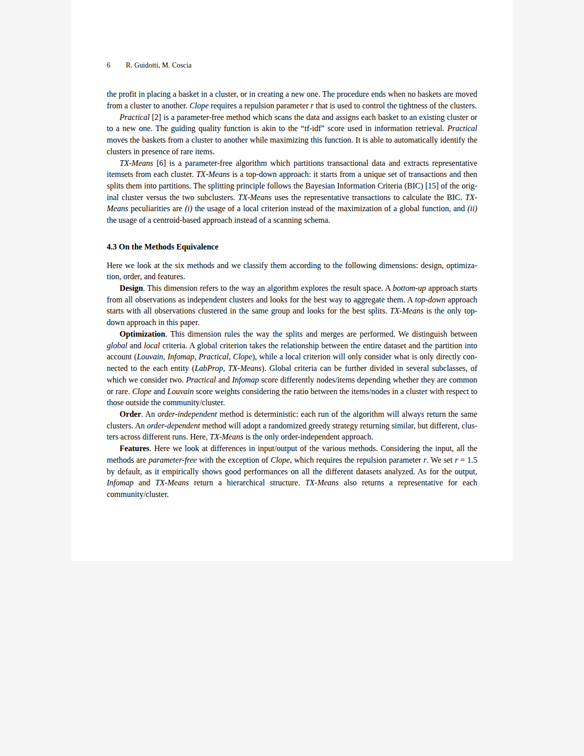6 R. Guidotti, M. Coscia
the profit in placing a basket in a cluster, or in creating a new one. The procedure ends when no baskets are moved from a cluster to another. Clope requires a repulsion parameter r that is used to control the tightness of the clusters.
Practical [2] is a parameter-free method which scans the data and assigns each basket to an existing cluster or to a new one. The guiding quality function is akin to the “tf-idf” score used in information retrieval. Practical moves the baskets from a cluster to another while maximizing this function. It is able to automatically identify the clusters in presence of rare items.
TX-Means [6] is a parameter-free algorithm which partitions transactional data and extracts representative itemsets from each cluster. TX-Means is a top-down approach: it starts from a unique set of transactions and then splits them into partitions. The splitting principle follows the Bayesian Information Criteria (BIC) [15] of the original cluster versus the two subclusters. TX-Means uses the representative transactions to calculate the BIC. TX-Means peculiarities are (i) the usage of a local criterion instead of the maximization of a global function, and (ii) the usage of a centroid-based approach instead of a scanning schema.
4.3 On the Methods Equivalence
Here we look at the six methods and we classify them according to the following dimensions: design, optimization, order, and features.
Design. This dimension refers to the way an algorithm explores the result space. A bottom-up approach starts from all observations as independent clusters and looks for the best way to aggregate them. A top-down approach starts with all observations clustered in the same group and looks for the best splits. TX-Means is the only top-down approach in this paper.
Optimization. This dimension rules the way the splits and merges are performed. We distinguish between global and local criteria. A global criterion takes the relationship between the entire dataset and the partition into account (Louvain, Infomap, Practical, Clope), while a local criterion will only consider what is only directly connected to the each entity (LabProp, TX-Means). Global criteria can be further divided in several subclasses, of which we consider two. Practical and Infomap score differently nodes/items depending whether they are common or rare. Clope and Louvain score weights considering the ratio between the items/nodes in a cluster with respect to those outside the community/cluster.
Order. An order-independent method is deterministic: each run of the algorithm will always return the same clusters. An order-dependent method will adopt a randomized greedy strategy returning similar, but different, clusters across different runs. Here, TX-Means is the only order-independent approach.
Features. Here we look at differences in input/output of the various methods. Considering the input, all the methods are parameter-free with the exception of Clope, which requires the repulsion parameter r. We set r = 1.5 by default, as it empirically shows good performances on all the different datasets analyzed. As for the output, Infomap and TX-Means return a hierarchical structure. TX-Means also returns a representative for each community/cluster.